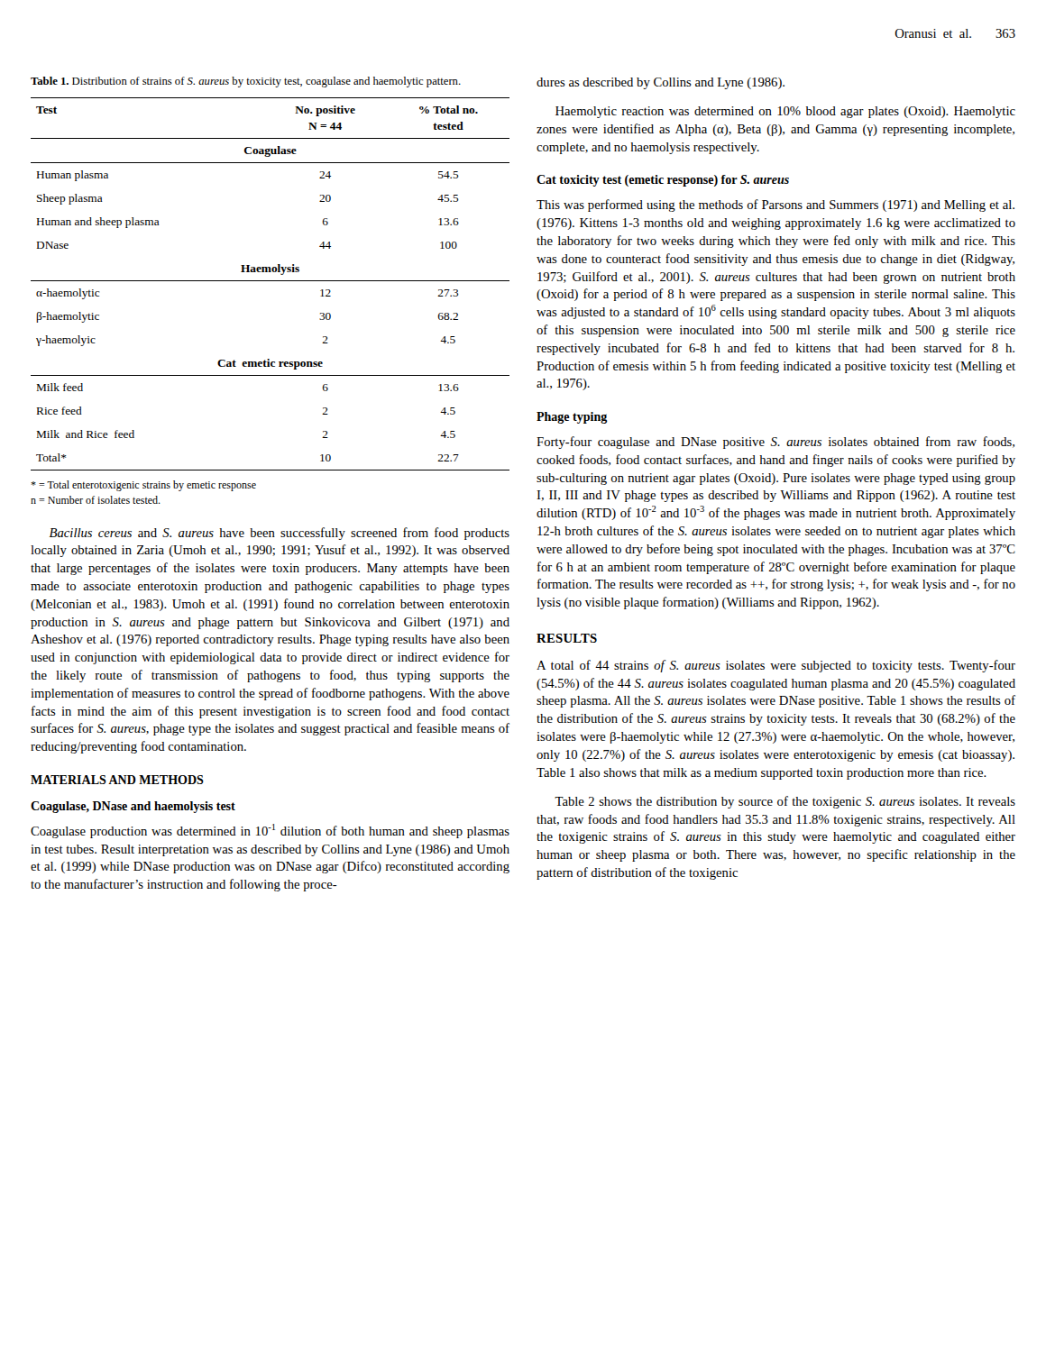Oranusi et al. 363
Table 1. Distribution of strains of S. aureus by toxicity test, coagulase and haemolytic pattern.
| Test | No. positive N = 44 | % Total no. tested |
| --- | --- | --- |
| Coagulase |
| Human plasma | 24 | 54.5 |
| Sheep plasma | 20 | 45.5 |
| Human and sheep plasma | 6 | 13.6 |
| DNase | 44 | 100 |
| Haemolysis |
| α-haemolytic | 12 | 27.3 |
| β-haemolytic | 30 | 68.2 |
| γ-haemolyic | 2 | 4.5 |
| Cat emetic response |
| Milk feed | 6 | 13.6 |
| Rice feed | 2 | 4.5 |
| Milk and Rice feed | 2 | 4.5 |
| Total* | 10 | 22.7 |
* = Total enterotoxigenic strains by emetic response
n = Number of isolates tested.
Bacillus cereus and S. aureus have been successfully screened from food products locally obtained in Zaria (Umoh et al., 1990; 1991; Yusuf et al., 1992). It was observed that large percentages of the isolates were toxin producers. Many attempts have been made to associate enterotoxin production and pathogenic capabilities to phage types (Melconian et al., 1983). Umoh et al. (1991) found no correlation between enterotoxin production in S. aureus and phage pattern but Sinkovicova and Gilbert (1971) and Asheshov et al. (1976) reported contradictory results. Phage typing results have also been used in conjunction with epidemiological data to provide direct or indirect evidence for the likely route of transmission of pathogens to food, thus typing supports the implementation of measures to control the spread of foodborne pathogens. With the above facts in mind the aim of this present investigation is to screen food and food contact surfaces for S. aureus, phage type the isolates and suggest practical and feasible means of reducing/preventing food contamination.
MATERIALS AND METHODS
Coagulase, DNase and haemolysis test
Coagulase production was determined in 10-1 dilution of both human and sheep plasmas in test tubes. Result interpretation was as described by Collins and Lyne (1986) and Umoh et al. (1999) while DNase production was on DNase agar (Difco) reconstituted according to the manufacturer’s instruction and following the proce-
dures as described by Collins and Lyne (1986).
Haemolytic reaction was determined on 10% blood agar plates (Oxoid). Haemolytic zones were identified as Alpha (α), Beta (β), and Gamma (γ) representing incomplete, complete, and no haemolysis respectively.
Cat toxicity test (emetic response) for S. aureus
This was performed using the methods of Parsons and Summers (1971) and Melling et al. (1976). Kittens 1-3 months old and weighing approximately 1.6 kg were acclimatized to the laboratory for two weeks during which they were fed only with milk and rice. This was done to counteract food sensitivity and thus emesis due to change in diet (Ridgway, 1973; Guilford et al., 2001). S. aureus cultures that had been grown on nutrient broth (Oxoid) for a period of 8 h were prepared as a suspension in sterile normal saline. This was adjusted to a standard of 106 cells using standard opacity tubes. About 3 ml aliquots of this suspension were inoculated into 500 ml sterile milk and 500 g sterile rice respectively incubated for 6-8 h and fed to kittens that had been starved for 8 h. Production of emesis within 5 h from feeding indicated a positive toxicity test (Melling et al., 1976).
Phage typing
Forty-four coagulase and DNase positive S. aureus isolates obtained from raw foods, cooked foods, food contact surfaces, and hand and finger nails of cooks were purified by sub-culturing on nutrient agar plates (Oxoid). Pure isolates were phage typed using group I, II, III and IV phage types as described by Williams and Rippon (1962). A routine test dilution (RTD) of 10-2 and 10-3 of the phages was made in nutrient broth. Approximately 12-h broth cultures of the S. aureus isolates were seeded on to nutrient agar plates which were allowed to dry before being spot inoculated with the phages. Incubation was at 37ºC for 6 h at an ambient room temperature of 28ºC overnight before examination for plaque formation. The results were recorded as ++, for strong lysis; +, for weak lysis and -, for no lysis (no visible plaque formation) (Williams and Rippon, 1962).
RESULTS
A total of 44 strains of S. aureus isolates were subjected to toxicity tests. Twenty-four (54.5%) of the 44 S. aureus isolates coagulated human plasma and 20 (45.5%) coagulated sheep plasma. All the S. aureus isolates were DNase positive. Table 1 shows the results of the distribution of the S. aureus strains by toxicity tests. It reveals that 30 (68.2%) of the isolates were β-haemolytic while 12 (27.3%) were α-haemolytic. On the whole, however, only 10 (22.7%) of the S. aureus isolates were enterotoxigenic by emesis (cat bioassay). Table 1 also shows that milk as a medium supported toxin production more than rice.
Table 2 shows the distribution by source of the toxigenic S. aureus isolates. It reveals that, raw foods and food handlers had 35.3 and 11.8% toxigenic strains, respectively. All the toxigenic strains of S. aureus in this study were haemolytic and coagulated either human or sheep plasma or both. There was, however, no specific relationship in the pattern of distribution of the toxigenic